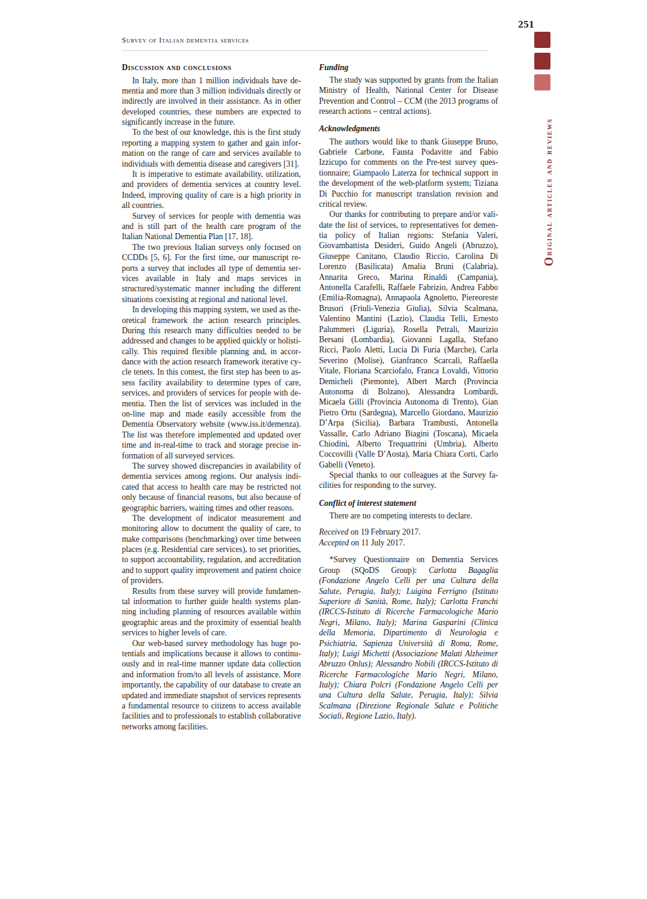251
Original articles and reviews
Survey of Italian dementia services
Discussion and conclusions
In Italy, more than 1 million individuals have dementia and more than 3 million individuals directly or indirectly are involved in their assistance. As in other developed countries, these numbers are expected to significantly increase in the future.
To the best of our knowledge, this is the first study reporting a mapping system to gather and gain information on the range of care and services available to individuals with dementia disease and caregivers [31].
It is imperative to estimate availability, utilization, and providers of dementia services at country level. Indeed, improving quality of care is a high priority in all countries.
Survey of services for people with dementia was and is still part of the health care program of the Italian National Dementia Plan [17, 18].
The two previous Italian surveys only focused on CCDDs [5, 6]. For the first time, our manuscript reports a survey that includes all type of dementia services available in Italy and maps services in structured/systematic manner including the different situations coexisting at regional and national level.
In developing this mapping system, we used as theoretical framework the action research principles. During this research many difficulties needed to be addressed and changes to be applied quickly or holistically. This required flexible planning and, in accordance with the action research framework iterative cycle tenets. In this contest, the first step has been to assess facility availability to determine types of care, services, and providers of services for people with dementia. Then the list of services was included in the on-line map and made easily accessible from the Dementia Observatory website (www.iss.it/demenza). The list was therefore implemented and updated over time and in-real-time to track and storage precise information of all surveyed services.
The survey showed discrepancies in availability of dementia services among regions. Our analysis indicated that access to health care may be restricted not only because of financial reasons, but also because of geographic barriers, waiting times and other reasons.
The development of indicator measurement and monitoring allow to document the quality of care, to make comparisons (benchmarking) over time between places (e.g. Residential care services), to set priorities, to support accountability, regulation, and accreditation and to support quality improvement and patient choice of providers.
Results from these survey will provide fundamental information to further guide health systems planning including planning of resources available within geographic areas and the proximity of essential health services to higher levels of care.
Our web-based survey methodology has huge potentials and implications because it allows to continuously and in real-time manner update data collection and information from/to all levels of assistance. More importantly, the capability of our database to create an updated and immediate snapshot of services represents a fundamental resource to citizens to access available facilities and to professionals to establish collaborative networks among facilities.
Funding
The study was supported by grants from the Italian Ministry of Health, National Center for Disease Prevention and Control – CCM (the 2013 programs of research actions – central actions).
Acknowledgments
The authors would like to thank Giuseppe Bruno, Gabriele Carbone, Fausta Podavitte and Fabio Izzicupo for comments on the Pre-test survey questionnaire; Giampaolo Laterza for technical support in the development of the web-platform system; Tiziana Di Pucchio for manuscript translation revision and critical review.
Our thanks for contributing to prepare and/or validate the list of services, to representatives for dementia policy of Italian regions: Stefania Valeri, Giovambattista Desideri, Guido Angeli (Abruzzo), Giuseppe Canitano, Claudio Riccio, Carolina Di Lorenzo (Basilicata) Amalia Bruni (Calabria), Annarita Greco, Marina Rinaldi (Campania), Antonella Carafelli, Raffaele Fabrizio, Andrea Fabbo (Emilia-Romagna), Annapaola Agnoletto, Piereoreste Brusori (Friuli-Venezia Giulia), Silvia Scalmana, Valentino Mantini (Lazio), Claudia Telli, Ernesto Palummeri (Liguria), Rosella Petrali, Maurizio Bersani (Lombardia), Giovanni Lagalla, Stefano Ricci, Paolo Aletti, Lucia Di Furia (Marche), Carla Severino (Molise), Gianfranco Scarcali, Raffaella Vitale, Floriana Scarciofalo, Franca Lovaldi, Vittorio Demicheli (Piemonte), Albert March (Provincia Autonoma di Bolzano), Alessandra Lombardi, Micaela Gilli (Provincia Autonoma di Trento), Gian Pietro Ortu (Sardegna), Marcello Giordano, Maurizio D’Arpa (Sicilia), Barbara Trambusti, Antonella Vassalle, Carlo Adriano Biagini (Toscana), Micaela Chiodini, Alberto Trequattrini (Umbria), Alberto Coccovilli (Valle D’Aosta), Maria Chiara Corti, Carlo Gabelli (Veneto).
Special thanks to our colleagues at the Survey facilities for responding to the survey.
Conflict of interest statement
There are no competing interests to declare.
Received on 19 February 2017.
Accepted on 11 July 2017.
*Survey Questionnaire on Dementia Services Group (SQoDS Group): Carlotta Bagaglia (Fondazione Angelo Celli per una Cultura della Salute, Perugia, Italy); Luigina Ferrigno (Istituto Superiore di Sanità, Rome, Italy); Carlotta Franchi (IRCCS-Istituto di Ricerche Farmacologiche Mario Negri, Milano, Italy); Marina Gasparini (Clinica della Memoria, Dipartimento di Neurologia e Psichiatria, Sapienza Università di Roma, Rome, Italy); Luigi Michetti (Associazione Malati Alzheimer Abruzzo Onlus); Alessandro Nobili (IRCCS-Istituto di Ricerche Farmacologiche Mario Negri, Milano, Italy); Chiara Polcri (Fondazione Angelo Celli per una Cultura della Salute, Perugia, Italy); Silvia Scalmana (Direzione Regionale Salute e Politiche Sociali, Regione Lazio, Italy).